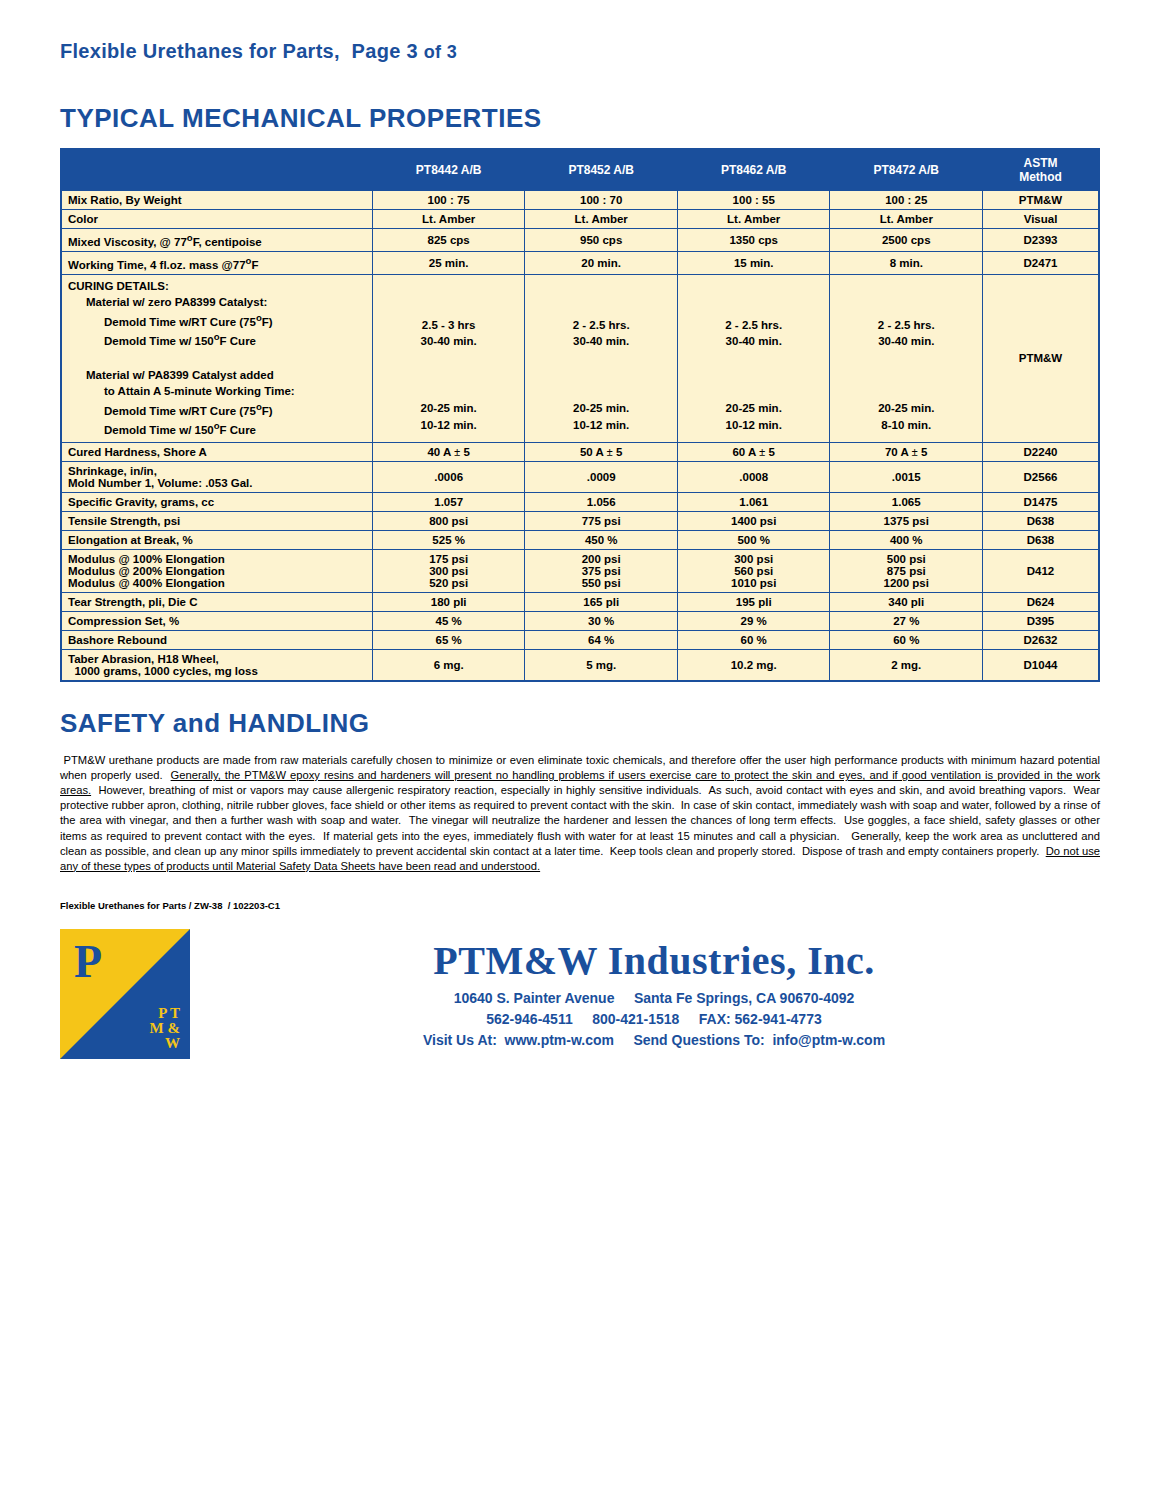Flexible Urethanes for Parts, Page 3 of 3
TYPICAL MECHANICAL PROPERTIES
| | PT8442 A/B | PT8452 A/B | PT8462 A/B | PT8472 A/B | ASTM Method |
| --- | --- | --- | --- | --- | --- |
| Mix Ratio, By Weight | 100 : 75 | 100 : 70 | 100 : 55 | 100 : 25 | PTM&W |
| Color | Lt. Amber | Lt. Amber | Lt. Amber | Lt. Amber | Visual |
| Mixed Viscosity, @ 77 o F, centipoise | 825 cps | 950 cps | 1350 cps | 2500 cps | D2393 |
| Working Time, 4 fl.oz. mass @77 o F | 25 min. | 20 min. | 15 min. | 8 min. | D2471 |
| CURING DETAILS: Material w/ zero PA8399 Catalyst: Demold Time w/RT Cure (75 o F) Demold Time w/ 150 o F Cure Material w/ PA8399 Catalyst added to Attain A 5-minute Working Time: Demold Time w/RT Cure (75 o F) Demold Time w/ 150 o F Cure | 2.5 - 3 hrs 30-40 min. 20-25 min. 10-12 min. | 2 - 2.5 hrs. 30-40 min. 20-25 min. 10-12 min. | 2 - 2.5 hrs. 30-40 min. 20-25 min. 10-12 min. | 2 - 2.5 hrs. 30-40 min. 20-25 min. 8-10 min. | PTM&W |
| Cured Hardness, Shore A | 40 A ± 5 | 50 A ± 5 | 60 A ± 5 | 70 A ± 5 | D2240 |
| Shrinkage, in/in, Mold Number 1, Volume: .053 Gal. | .0006 | .0009 | .0008 | .0015 | D2566 |
| Specific Gravity, grams, cc | 1.057 | 1.056 | 1.061 | 1.065 | D1475 |
| Tensile Strength, psi | 800 psi | 775 psi | 1400 psi | 1375 psi | D638 |
| Elongation at Break, % | 525 % | 450 % | 500 % | 400 % | D638 |
| Modulus @ 100% Elongation Modulus @ 200% Elongation Modulus @ 400% Elongation | 175 psi 300 psi 520 psi | 200 psi 375 psi 550 psi | 300 psi 560 psi 1010 psi | 500 psi 875 psi 1200 psi | D412 |
| Tear Strength, pli, Die C | 180 pli | 165 pli | 195 pli | 340 pli | D624 |
| Compression Set, % | 45 % | 30 % | 29 % | 27 % | D395 |
| Bashore Rebound | 65 % | 64 % | 60 % | 60 % | D2632 |
| Taber Abrasion, H18 Wheel, 1000 grams, 1000 cycles, mg loss | 6 mg. | 5 mg. | 10.2 mg. | 2 mg. | D1044 |
SAFETY and HANDLING
PTM&W urethane products are made from raw materials carefully chosen to minimize or even eliminate toxic chemicals, and therefore offer the user high performance products with minimum hazard potential when properly used. Generally, the PTM&W epoxy resins and hardeners will present no handling problems if users exercise care to protect the skin and eyes, and if good ventilation is provided in the work areas. However, breathing of mist or vapors may cause allergenic respiratory reaction, especially in highly sensitive individuals. As such, avoid contact with eyes and skin, and avoid breathing vapors. Wear protective rubber apron, clothing, nitrile rubber gloves, face shield or other items as required to prevent contact with the skin. In case of skin contact, immediately wash with soap and water, followed by a rinse of the area with vinegar, and then a further wash with soap and water. The vinegar will neutralize the hardener and lessen the chances of long term effects. Use goggles, a face shield, safety glasses or other items as required to prevent contact with the eyes. If material gets into the eyes, immediately flush with water for at least 15 minutes and call a physician. Generally, keep the work area as uncluttered and clean as possible, and clean up any minor spills immediately to prevent accidental skin contact at a later time. Keep tools clean and properly stored. Dispose of trash and empty containers properly. Do not use any of these types of products until Material Safety Data Sheets have been read and understood.
Flexible Urethanes for Parts / ZW-38 / 102203-C1
P
P T M &W
PTM&W Industries, Inc.
10640 S. Painter Avenue Santa Fe Springs, CA 90670-4092
562-946-4511 800-421-1518 FAX: 562-941-4773
Visit Us At: www.ptm-w.com Send Questions To: info@ptm-w.com